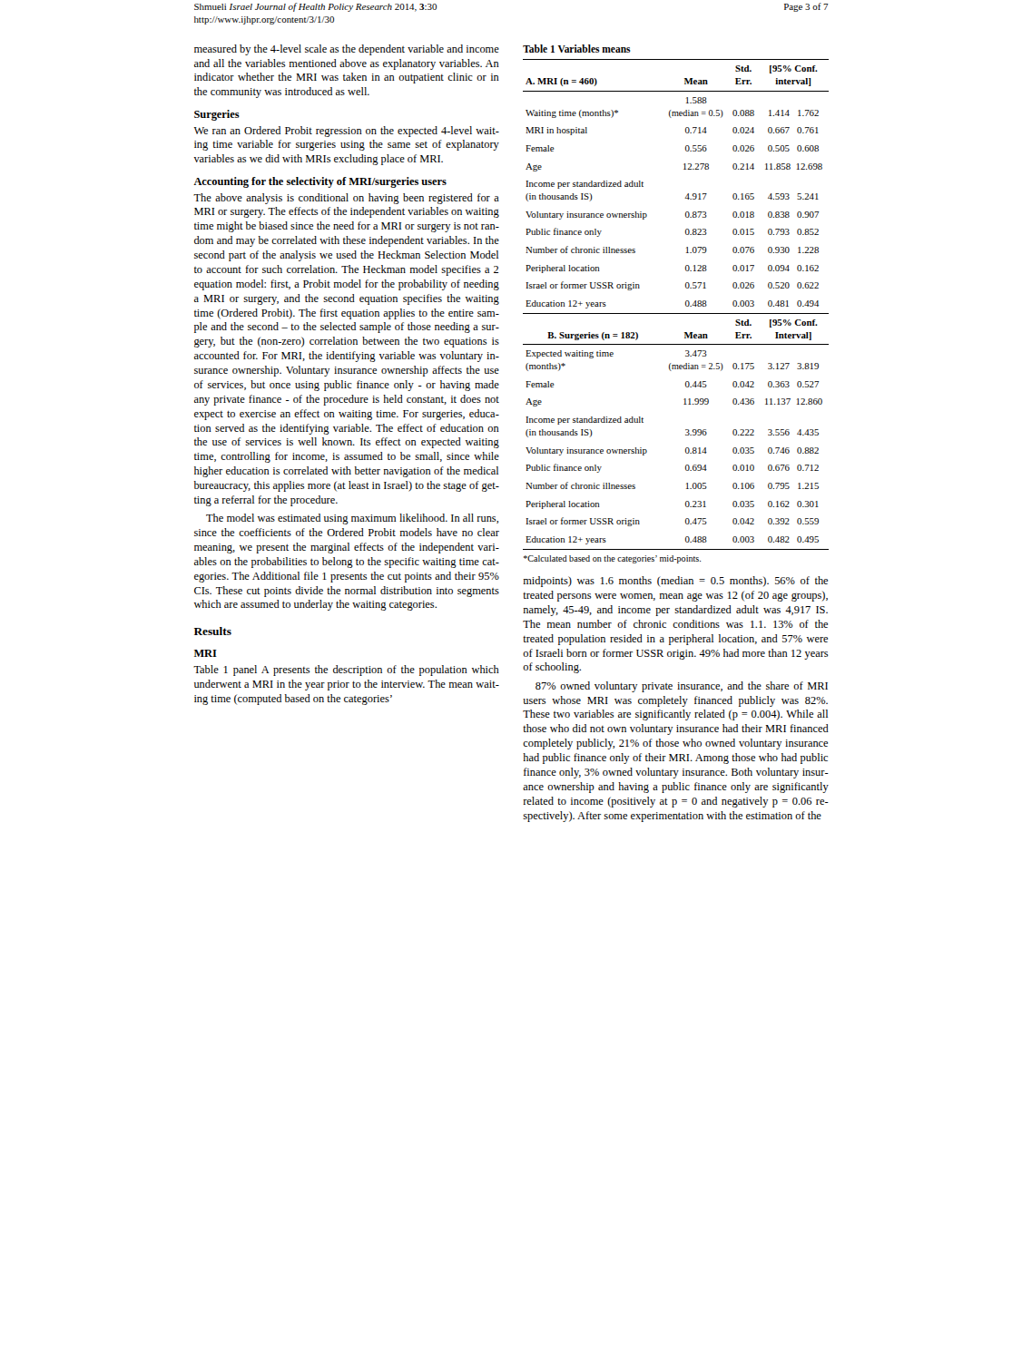Shmueli Israel Journal of Health Policy Research 2014, 3:30
http://www.ijhpr.org/content/3/1/30
Page 3 of 7
measured by the 4-level scale as the dependent variable and income and all the variables mentioned above as explanatory variables. An indicator whether the MRI was taken in an outpatient clinic or in the community was introduced as well.
Surgeries
We ran an Ordered Probit regression on the expected 4-level waiting time variable for surgeries using the same set of explanatory variables as we did with MRIs excluding place of MRI.
Accounting for the selectivity of MRI/surgeries users
The above analysis is conditional on having been registered for a MRI or surgery. The effects of the independent variables on waiting time might be biased since the need for a MRI or surgery is not random and may be correlated with these independent variables. In the second part of the analysis we used the Heckman Selection Model to account for such correlation. The Heckman model specifies a 2 equation model: first, a Probit model for the probability of needing a MRI or surgery, and the second equation specifies the waiting time (Ordered Probit). The first equation applies to the entire sample and the second – to the selected sample of those needing a surgery, but the (non-zero) correlation between the two equations is accounted for. For MRI, the identifying variable was voluntary insurance ownership. Voluntary insurance ownership affects the use of services, but once using public finance only - or having made any private finance - of the procedure is held constant, it does not expect to exercise an effect on waiting time. For surgeries, education served as the identifying variable. The effect of education on the use of services is well known. Its effect on expected waiting time, controlling for income, is assumed to be small, since while higher education is correlated with better navigation of the medical bureaucracy, this applies more (at least in Israel) to the stage of getting a referral for the procedure.
The model was estimated using maximum likelihood. In all runs, since the coefficients of the Ordered Probit models have no clear meaning, we present the marginal effects of the independent variables on the probabilities to belong to the specific waiting time categories. The Additional file 1 presents the cut points and their 95% CIs. These cut points divide the normal distribution into segments which are assumed to underlay the waiting categories.
Results
MRI
Table 1 panel A presents the description of the population which underwent a MRI in the year prior to the interview. The mean waiting time (computed based on the categories’
Table 1 Variables means
| A. MRI (n = 460) | Mean | Std. Err. | [95% Conf. interval] |
| --- | --- | --- | --- |
| Waiting time (months)* | 1.588 (median = 0.5) | 0.088 | 1.414 1.762 |
| MRI in hospital | 0.714 | 0.024 | 0.667 0.761 |
| Female | 0.556 | 0.026 | 0.505 0.608 |
| Age | 12.278 | 0.214 | 11.858 12.698 |
| Income per standardized adult (in thousands IS) | 4.917 | 0.165 | 4.593 5.241 |
| Voluntary insurance ownership | 0.873 | 0.018 | 0.838 0.907 |
| Public finance only | 0.823 | 0.015 | 0.793 0.852 |
| Number of chronic illnesses | 1.079 | 0.076 | 0.930 1.228 |
| Peripheral location | 0.128 | 0.017 | 0.094 0.162 |
| Israel or former USSR origin | 0.571 | 0.026 | 0.520 0.622 |
| Education 12+ years | 0.488 | 0.003 | 0.481 0.494 |
| B. Surgeries (n = 182) | Mean | Std. Err. | [95% Conf. Interval] |
| Expected waiting time (months)* | 3.473 (median = 2.5) | 0.175 | 3.127 3.819 |
| Female | 0.445 | 0.042 | 0.363 0.527 |
| Age | 11.999 | 0.436 | 11.137 12.860 |
| Income per standardized adult (in thousands IS) | 3.996 | 0.222 | 3.556 4.435 |
| Voluntary insurance ownership | 0.814 | 0.035 | 0.746 0.882 |
| Public finance only | 0.694 | 0.010 | 0.676 0.712 |
| Number of chronic illnesses | 1.005 | 0.106 | 0.795 1.215 |
| Peripheral location | 0.231 | 0.035 | 0.162 0.301 |
| Israel or former USSR origin | 0.475 | 0.042 | 0.392 0.559 |
| Education 12+ years | 0.488 | 0.003 | 0.482 0.495 |
*Calculated based on the categories’ mid-points.
midpoints) was 1.6 months (median = 0.5 months). 56% of the treated persons were women, mean age was 12 (of 20 age groups), namely, 45-49, and income per standardized adult was 4,917 IS. The mean number of chronic conditions was 1.1. 13% of the treated population resided in a peripheral location, and 57% were of Israeli born or former USSR origin. 49% had more than 12 years of schooling.
87% owned voluntary private insurance, and the share of MRI users whose MRI was completely financed publicly was 82%. These two variables are significantly related (p = 0.004). While all those who did not own voluntary insurance had their MRI financed completely publicly, 21% of those who owned voluntary insurance had public finance only of their MRI. Among those who had public finance only, 3% owned voluntary insurance. Both voluntary insurance ownership and having a public finance only are significantly related to income (positively at p = 0 and negatively p = 0.06 respectively). After some experimentation with the estimation of the